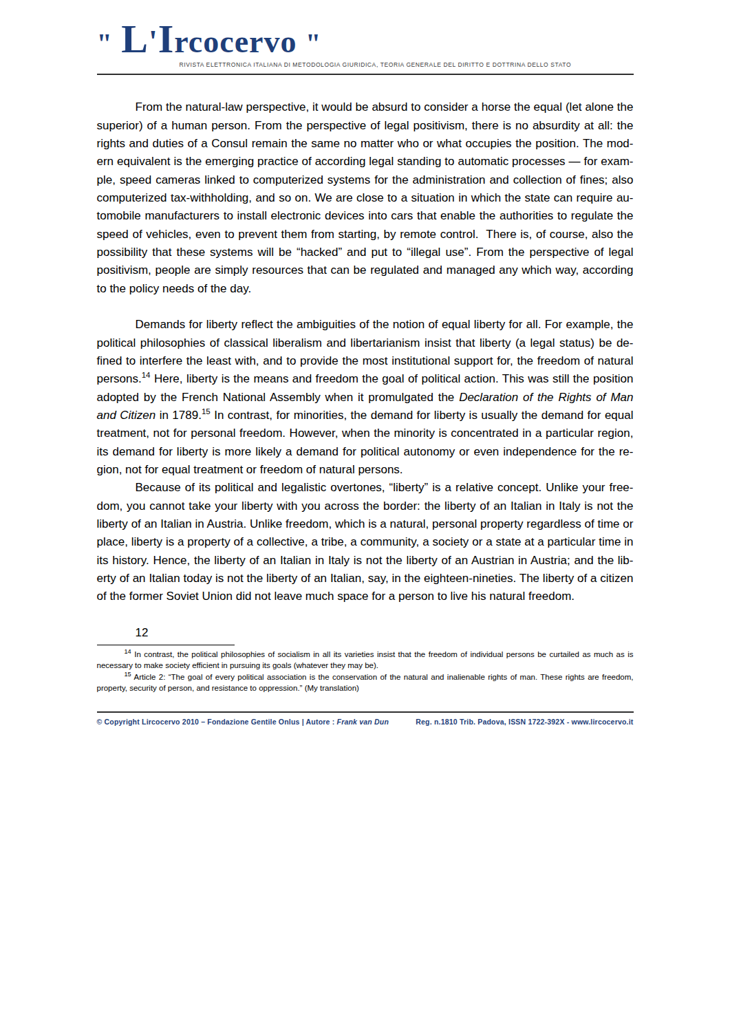" L'Ircocervo "
Rivista elettronica italiana di metodologia giuridica, teoria generale del diritto e dottrina dello Stato
From the natural-law perspective, it would be absurd to consider a horse the equal (let alone the superior) of a human person. From the perspective of legal positivism, there is no absurdity at all: the rights and duties of a Consul remain the same no matter who or what occupies the position. The modern equivalent is the emerging practice of according legal standing to automatic processes — for example, speed cameras linked to computerized systems for the administration and collection of fines; also computerized tax-withholding, and so on. We are close to a situation in which the state can require automobile manufacturers to install electronic devices into cars that enable the authorities to regulate the speed of vehicles, even to prevent them from starting, by remote control. There is, of course, also the possibility that these systems will be “hacked” and put to “illegal use”. From the perspective of legal positivism, people are simply resources that can be regulated and managed any which way, according to the policy needs of the day.
Demands for liberty reflect the ambiguities of the notion of equal liberty for all. For example, the political philosophies of classical liberalism and libertarianism insist that liberty (a legal status) be defined to interfere the least with, and to provide the most institutional support for, the freedom of natural persons.14 Here, liberty is the means and freedom the goal of political action. This was still the position adopted by the French National Assembly when it promulgated the Declaration of the Rights of Man and Citizen in 1789.15 In contrast, for minorities, the demand for liberty is usually the demand for equal treatment, not for personal freedom. However, when the minority is concentrated in a particular region, its demand for liberty is more likely a demand for political autonomy or even independence for the region, not for equal treatment or freedom of natural persons.
Because of its political and legalistic overtones, “liberty” is a relative concept. Unlike your freedom, you cannot take your liberty with you across the border: the liberty of an Italian in Italy is not the liberty of an Italian in Austria. Unlike freedom, which is a natural, personal property regardless of time or place, liberty is a property of a collective, a tribe, a community, a society or a state at a particular time in its history. Hence, the liberty of an Italian in Italy is not the liberty of an Austrian in Austria; and the liberty of an Italian today is not the liberty of an Italian, say, in the eighteen-nineties. The liberty of a citizen of the former Soviet Union did not leave much space for a person to live his natural freedom.
12
14 In contrast, the political philosophies of socialism in all its varieties insist that the freedom of individual persons be curtailed as much as is necessary to make society efficient in pursuing its goals (whatever they may be).
15 Article 2: “The goal of every political association is the conservation of the natural and inalienable rights of man. These rights are freedom, property, security of person, and resistance to oppression.” (My translation)
© Copyright Lircocervo 2010 – Fondazione Gentile Onlus | Autore : Frank van Dun
Reg. n.1810 Trib. Padova, ISSN 1722-392X - www.lircocervo.it